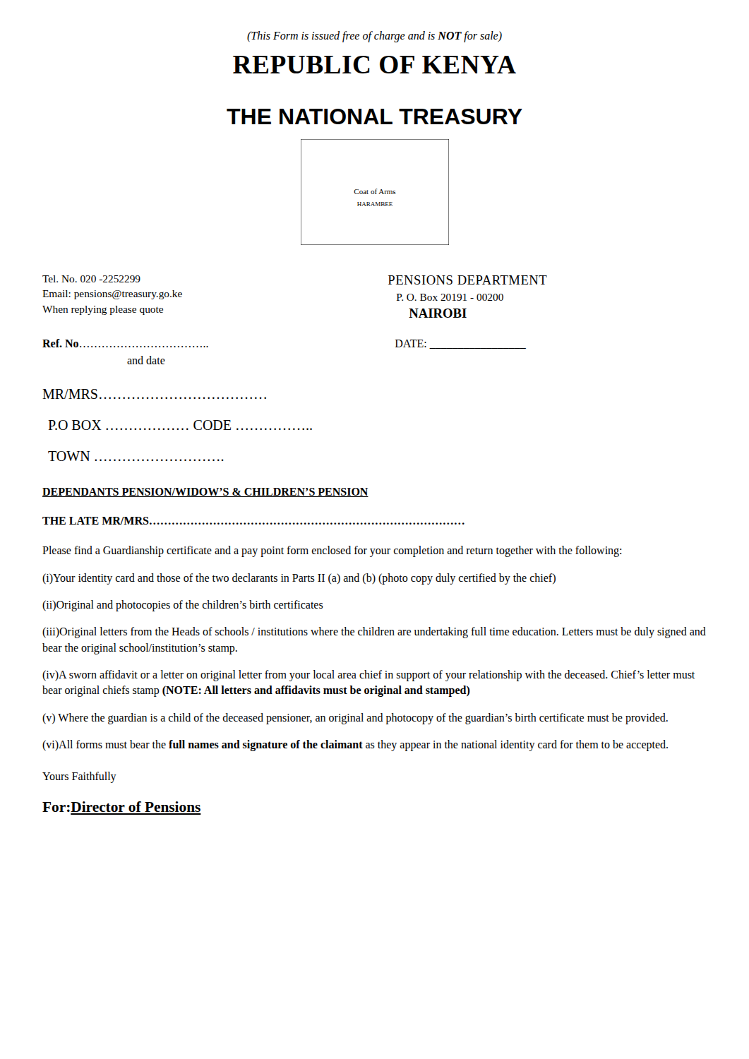(This Form is issued free of charge and is NOT for sale)
REPUBLIC OF KENYA
THE NATIONAL TREASURY
| Tel. No. 020 -2252299 Email: pensions@treasury.go.ke When replying please quote | PENSIONS DEPARTMENT P. O. Box 20191 - 00200 NAIROBI |
| Ref. No …………………………….. | DATE: _________________ |
and date
MR/MRS………………………………
P.O BOX ……………… CODE ……………..
TOWN ……………………….
DEPENDANTS PENSION/WIDOW’S & CHILDREN’S PENSION
THE LATE MR/MRS…………………………………………………………………………
Please find a Guardianship certificate and a pay point form enclosed for your completion and return together with the following:
(i)Your identity card and those of the two declarants in Parts II (a) and (b) (photo copy duly certified by the chief)
(ii)Original and photocopies of the children’s birth certificates
(iii)Original letters from the Heads of schools / institutions where the children are undertaking full time education. Letters must be duly signed and bear the original school/institution’s stamp.
(iv)A sworn affidavit or a letter on original letter from your local area chief in support of your relationship with the deceased. Chief’s letter must bear original chiefs stamp (NOTE: All letters and affidavits must be original and stamped)
(v) Where the guardian is a child of the deceased pensioner, an original and photocopy of the guardian’s birth certificate must be provided.
(vi)All forms must bear the full names and signature of the claimant as they appear in the national identity card for them to be accepted.
Yours Faithfully
For:Director of Pensions